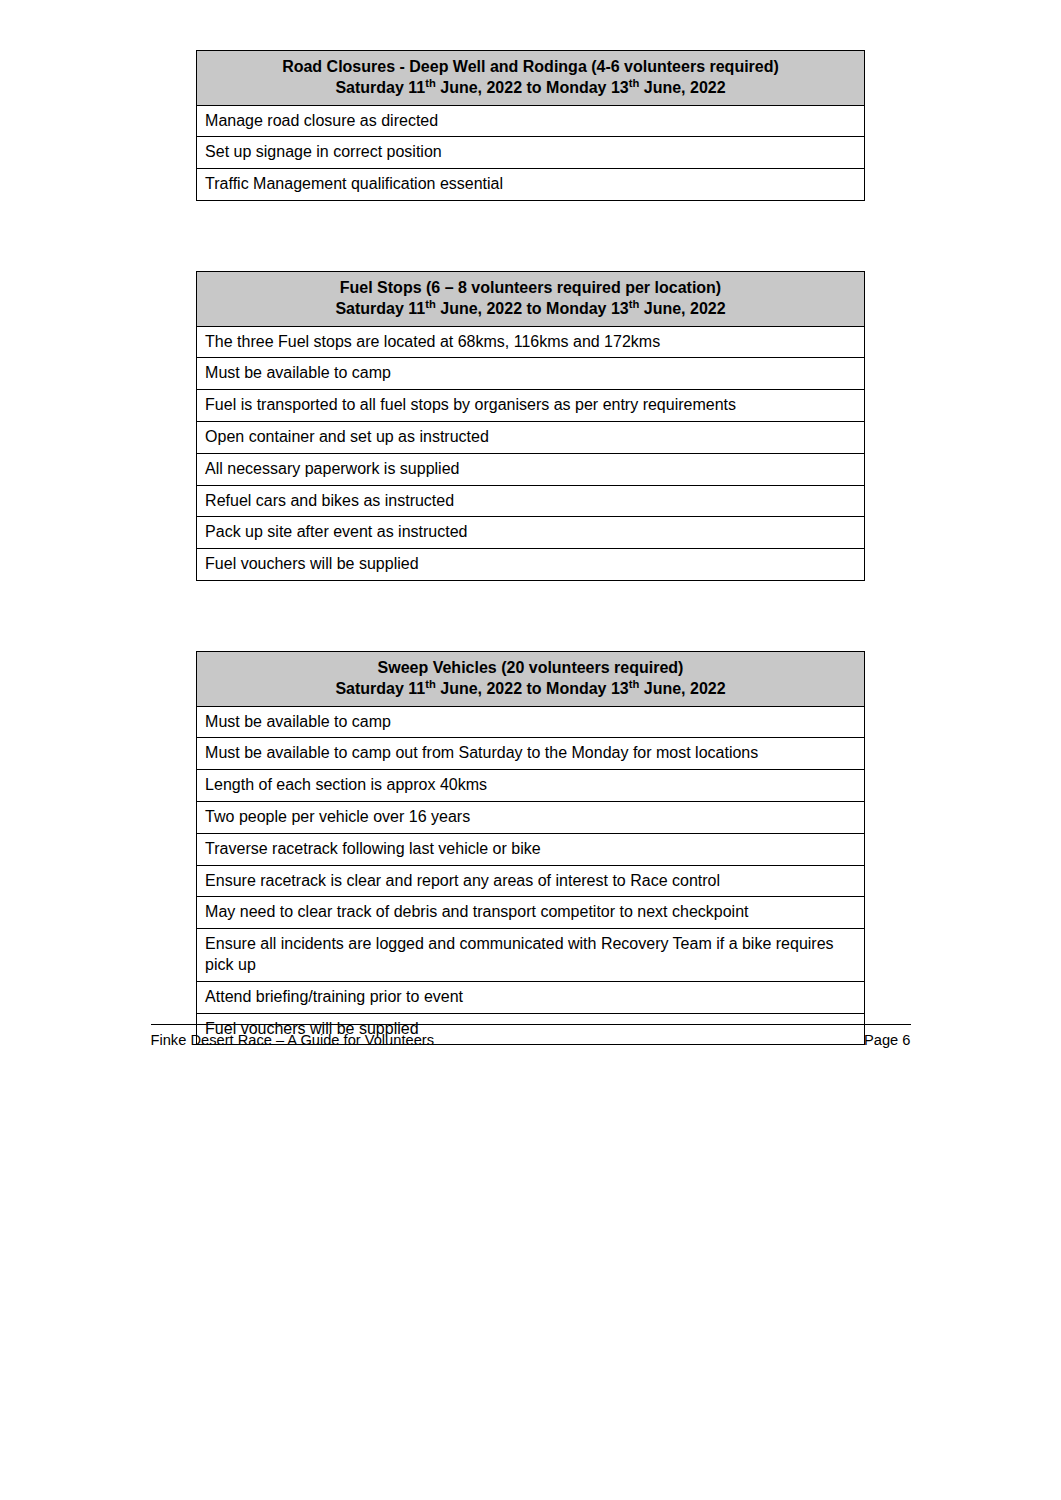| Road Closures - Deep Well and Rodinga (4-6 volunteers required) Saturday 11 th June, 2022 to Monday 13 th June, 2022 |
| --- |
| Manage road closure as directed |
| Set up signage in correct position |
| Traffic Management qualification essential |
| Fuel Stops (6 – 8 volunteers required per location) Saturday 11 th June, 2022 to Monday 13 th June, 2022 |
| --- |
| The three Fuel stops are located at 68kms, 116kms and 172kms |
| Must be available to camp |
| Fuel is transported to all fuel stops by organisers as per entry requirements |
| Open container and set up as instructed |
| All necessary paperwork is supplied |
| Refuel cars and bikes as instructed |
| Pack up site after event as instructed |
| Fuel vouchers will be supplied |
| Sweep Vehicles (20 volunteers required) Saturday 11 th June, 2022 to Monday 13 th June, 2022 |
| --- |
| Must be available to camp |
| Must be available to camp out from Saturday to the Monday for most locations |
| Length of each section is approx 40kms |
| Two people per vehicle over 16 years |
| Traverse racetrack following last vehicle or bike |
| Ensure racetrack is clear and report any areas of interest to Race control |
| May need to clear track of debris and transport competitor to next checkpoint |
| Ensure all incidents are logged and communicated with Recovery Team if a bike requires pick up |
| Attend briefing/training prior to event |
| Fuel vouchers will be supplied |
Finke Desert Race – A Guide for Volunteers Page 6